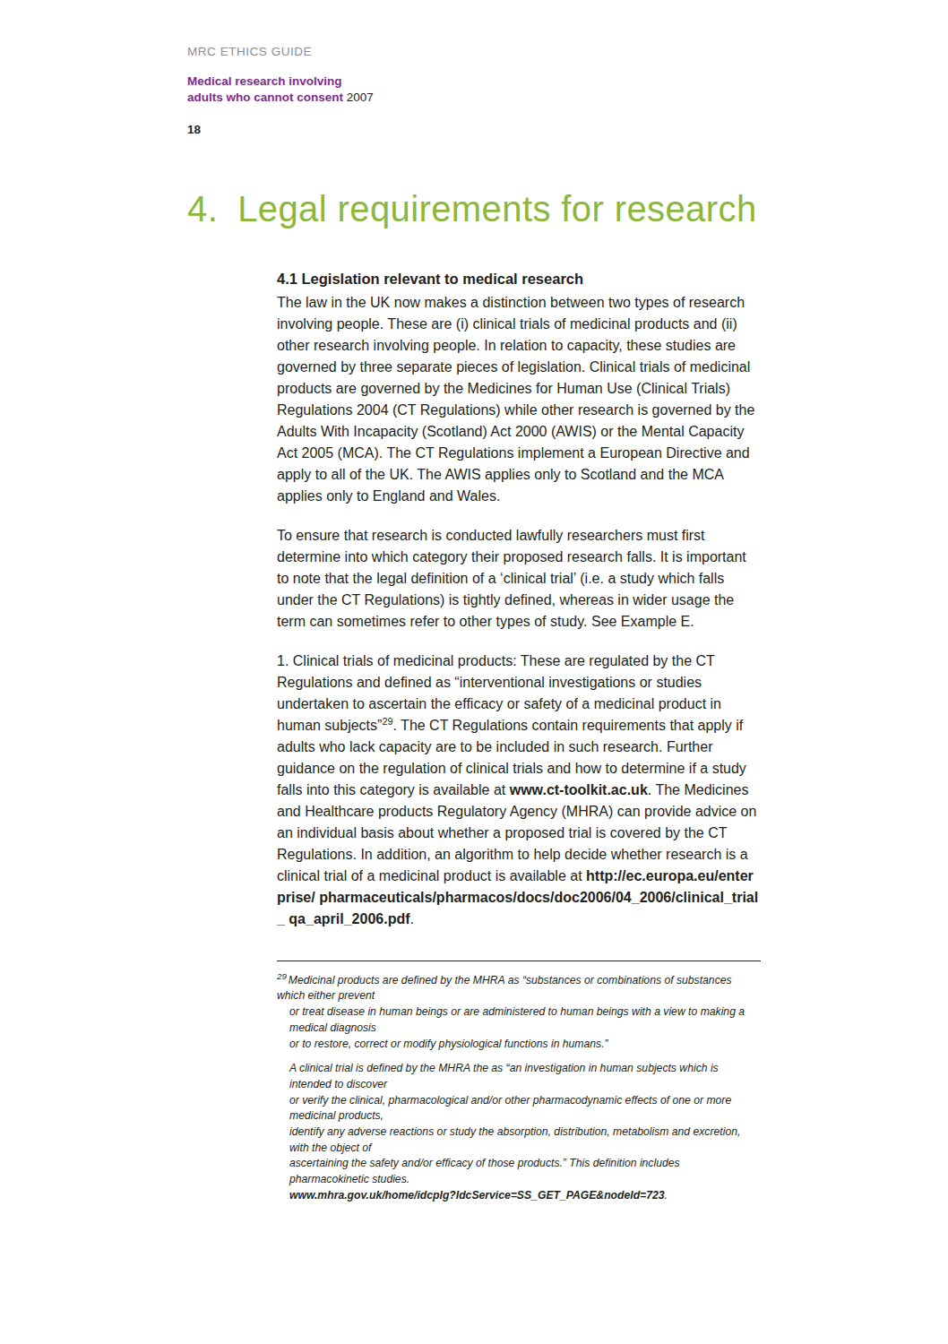MRC Ethics Guide
Medical research involving
adults who cannot consent 2007
18
4. Legal requirements for research
4.1 Legislation relevant to medical research
The law in the UK now makes a distinction between two types of research involving people. These are (i) clinical trials of medicinal products and (ii) other research involving people. In relation to capacity, these studies are governed by three separate pieces of legislation. Clinical trials of medicinal products are governed by the Medicines for Human Use (Clinical Trials) Regulations 2004 (CT Regulations) while other research is governed by the Adults With Incapacity (Scotland) Act 2000 (AWIS) or the Mental Capacity Act 2005 (MCA). The CT Regulations implement a European Directive and apply to all of the UK. The AWIS applies only to Scotland and the MCA applies only to England and Wales.
To ensure that research is conducted lawfully researchers must first determine into which category their proposed research falls. It is important to note that the legal definition of a ‘clinical trial’ (i.e. a study which falls under the CT Regulations) is tightly defined, whereas in wider usage the term can sometimes refer to other types of study. See Example E.
1. Clinical trials of medicinal products: These are regulated by the CT Regulations and defined as “interventional investigations or studies undertaken to ascertain the efficacy or safety of a medicinal product in human subjects”29. The CT Regulations contain requirements that apply if adults who lack capacity are to be included in such research. Further guidance on the regulation of clinical trials and how to determine if a study falls into this category is available at www.ct-toolkit.ac.uk. The Medicines and Healthcare products Regulatory Agency (MHRA) can provide advice on an individual basis about whether a proposed trial is covered by the CT Regulations. In addition, an algorithm to help decide whether research is a clinical trial of a medicinal product is available at http://ec.europa.eu/enterprise/ pharmaceuticals/pharmacos/docs/doc2006/04_2006/clinical_trial_ qa_april_2006.pdf.
29 Medicinal products are defined by the MHRA as “substances or combinations of substances which either prevent or treat disease in human beings or are administered to human beings with a view to making a medical diagnosis or to restore, correct or modify physiological functions in humans.”
A clinical trial is defined by the MHRA the as “an investigation in human subjects which is intended to discover or verify the clinical, pharmacological and/or other pharmacodynamic effects of one or more medicinal products, identify any adverse reactions or study the absorption, distribution, metabolism and excretion, with the object of ascertaining the safety and/or efficacy of those products.” This definition includes pharmacokinetic studies. www.mhra.gov.uk/home/idcplg?IdcService=SS_GET_PAGE&nodeId=723.